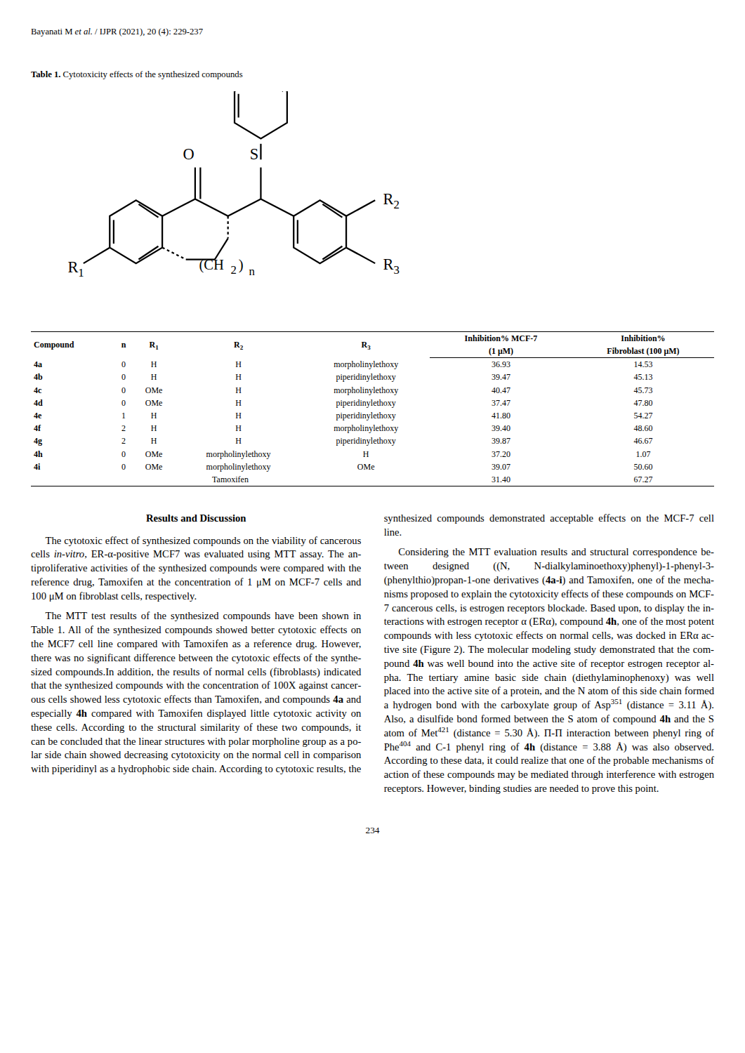Bayanati M et al. / IJPR (2021), 20 (4): 229-237
Table 1. Cytotoxicity effects of the synthesized compounds
O S R2 R3 R1 (CH 2 ) n
| Compound | n | R 1 | R 2 | R 3 | Inhibition% MCF-7 | Inhibition% |
| --- | --- | --- | --- | --- | --- | --- |
| (1 μM) | Fibroblast (100 μM) |
| 4a | 0 | H | H | morpholinylethoxy | 36.93 | 14.53 |
| 4b | 0 | H | H | piperidinylethoxy | 39.47 | 45.13 |
| 4c | 0 | OMe | H | morpholinylethoxy | 40.47 | 45.73 |
| 4d | 0 | OMe | H | piperidinylethoxy | 37.47 | 47.80 |
| 4e | 1 | H | H | piperidinylethoxy | 41.80 | 54.27 |
| 4f | 2 | H | H | morpholinylethoxy | 39.40 | 48.60 |
| 4g | 2 | H | H | piperidinylethoxy | 39.87 | 46.67 |
| 4h | 0 | OMe | morpholinylethoxy | H | 37.20 | 1.07 |
| 4i | 0 | OMe | morpholinylethoxy | OMe | 39.07 | 50.60 |
| Tamoxifen | 31.40 | 67.27 |
Results and Discussion
The cytotoxic effect of synthesized compounds on the viability of cancerous cells in-vitro, ER-α-positive MCF7 was evaluated using MTT assay. The antiproliferative activities of the synthesized compounds were compared with the reference drug, Tamoxifen at the concentration of 1 μM on MCF-7 cells and 100 μM on fibroblast cells, respectively.
The MTT test results of the synthesized compounds have been shown in Table 1. All of the synthesized compounds showed better cytotoxic effects on the MCF7 cell line compared with Tamoxifen as a reference drug. However, there was no significant difference between the cytotoxic effects of the synthesized compounds.In addition, the results of normal cells (fibroblasts) indicated that the synthesized compounds with the concentration of 100X against cancerous cells showed less cytotoxic effects than Tamoxifen, and compounds 4a and especially 4h compared with Tamoxifen displayed little cytotoxic activity on these cells. According to the structural similarity of these two compounds, it can be concluded that the linear structures with polar morpholine group as a polar side chain showed decreasing cytotoxicity on the normal cell in comparison with piperidinyl as a hydrophobic side chain. According to cytotoxic results, the synthesized compounds demonstrated acceptable effects on the MCF-7 cell line.
Considering the MTT evaluation results and structural correspondence between designed ((N, N-dialkylaminoethoxy)phenyl)-1-phenyl-3-(phenylthio)propan-1-one derivatives (4a-i) and Tamoxifen, one of the mechanisms proposed to explain the cytotoxicity effects of these compounds on MCF-7 cancerous cells, is estrogen receptors blockade. Based upon, to display the interactions with estrogen receptor α (ERα), compound 4h, one of the most potent compounds with less cytotoxic effects on normal cells, was docked in ERα active site (Figure 2). The molecular modeling study demonstrated that the compound 4h was well bound into the active site of receptor estrogen receptor alpha. The tertiary amine basic side chain (diethylaminophenoxy) was well placed into the active site of a protein, and the N atom of this side chain formed a hydrogen bond with the carboxylate group of Asp351 (distance = 3.11 Å). Also, a disulfide bond formed between the S atom of compound 4h and the S atom of Met421 (distance = 5.30 Å). Π-Π interaction between phenyl ring of Phe404 and C-1 phenyl ring of 4h (distance = 3.88 Å) was also observed. According to these data, it could realize that one of the probable mechanisms of action of these compounds may be mediated through interference with estrogen receptors. However, binding studies are needed to prove this point.
234